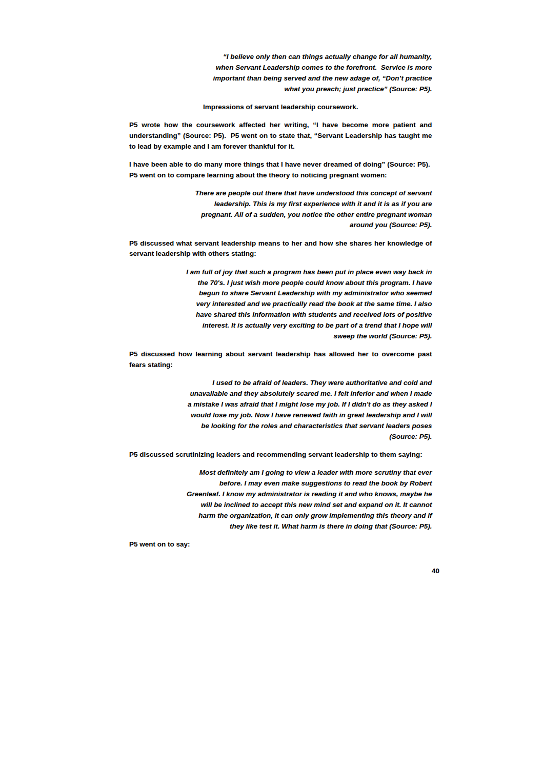“I believe only then can things actually change for all humanity, when Servant Leadership comes to the forefront. Service is more important than being served and the new adage of, “Don’t practice what you preach; just practice” (Source: P5).
Impressions of servant leadership coursework.
P5 wrote how the coursework affected her writing, “I have become more patient and understanding” (Source: P5). P5 went on to state that, “Servant Leadership has taught me to lead by example and I am forever thankful for it.
I have been able to do many more things that I have never dreamed of doing” (Source: P5). P5 went on to compare learning about the theory to noticing pregnant women:
There are people out there that have understood this concept of servant leadership. This is my first experience with it and it is as if you are pregnant. All of a sudden, you notice the other entire pregnant woman around you (Source: P5).
P5 discussed what servant leadership means to her and how she shares her knowledge of servant leadership with others stating:
I am full of joy that such a program has been put in place even way back in the 70's. I just wish more people could know about this program. I have begun to share Servant Leadership with my administrator who seemed very interested and we practically read the book at the same time. I also have shared this information with students and received lots of positive interest. It is actually very exciting to be part of a trend that I hope will sweep the world (Source: P5).
P5 discussed how learning about servant leadership has allowed her to overcome past fears stating:
I used to be afraid of leaders. They were authoritative and cold and unavailable and they absolutely scared me. I felt inferior and when I made a mistake I was afraid that I might lose my job. If I didn't do as they asked I would lose my job. Now I have renewed faith in great leadership and I will be looking for the roles and characteristics that servant leaders poses (Source: P5).
P5 discussed scrutinizing leaders and recommending servant leadership to them saying:
Most definitely am I going to view a leader with more scrutiny that ever before. I may even make suggestions to read the book by Robert Greenleaf. I know my administrator is reading it and who knows, maybe he will be inclined to accept this new mind set and expand on it. It cannot harm the organization, it can only grow implementing this theory and if they like test it. What harm is there in doing that (Source: P5).
P5 went on to say:
40